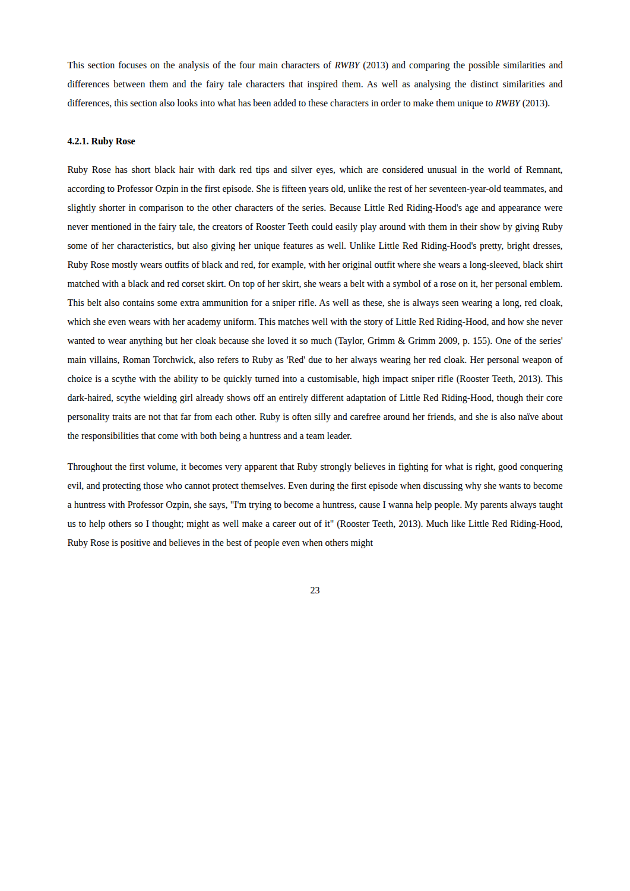This section focuses on the analysis of the four main characters of RWBY (2013) and comparing the possible similarities and differences between them and the fairy tale characters that inspired them. As well as analysing the distinct similarities and differences, this section also looks into what has been added to these characters in order to make them unique to RWBY (2013).
4.2.1. Ruby Rose
Ruby Rose has short black hair with dark red tips and silver eyes, which are considered unusual in the world of Remnant, according to Professor Ozpin in the first episode. She is fifteen years old, unlike the rest of her seventeen-year-old teammates, and slightly shorter in comparison to the other characters of the series. Because Little Red Riding-Hood's age and appearance were never mentioned in the fairy tale, the creators of Rooster Teeth could easily play around with them in their show by giving Ruby some of her characteristics, but also giving her unique features as well. Unlike Little Red Riding-Hood's pretty, bright dresses, Ruby Rose mostly wears outfits of black and red, for example, with her original outfit where she wears a long-sleeved, black shirt matched with a black and red corset skirt. On top of her skirt, she wears a belt with a symbol of a rose on it, her personal emblem. This belt also contains some extra ammunition for a sniper rifle. As well as these, she is always seen wearing a long, red cloak, which she even wears with her academy uniform. This matches well with the story of Little Red Riding-Hood, and how she never wanted to wear anything but her cloak because she loved it so much (Taylor, Grimm & Grimm 2009, p. 155). One of the series' main villains, Roman Torchwick, also refers to Ruby as 'Red' due to her always wearing her red cloak. Her personal weapon of choice is a scythe with the ability to be quickly turned into a customisable, high impact sniper rifle (Rooster Teeth, 2013). This dark-haired, scythe wielding girl already shows off an entirely different adaptation of Little Red Riding-Hood, though their core personality traits are not that far from each other. Ruby is often silly and carefree around her friends, and she is also naïve about the responsibilities that come with both being a huntress and a team leader.
Throughout the first volume, it becomes very apparent that Ruby strongly believes in fighting for what is right, good conquering evil, and protecting those who cannot protect themselves. Even during the first episode when discussing why she wants to become a huntress with Professor Ozpin, she says, "I'm trying to become a huntress, cause I wanna help people. My parents always taught us to help others so I thought; might as well make a career out of it" (Rooster Teeth, 2013). Much like Little Red Riding-Hood, Ruby Rose is positive and believes in the best of people even when others might
23